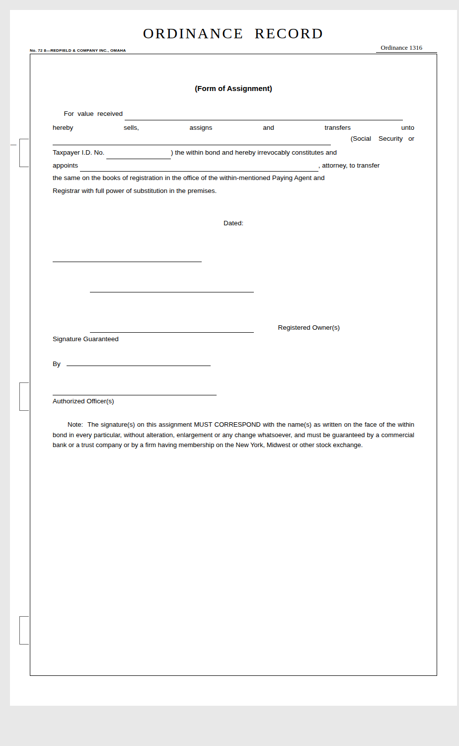ORDINANCE RECORD
No. 72 8—REDFIELD & COMPANY INC., OMAHA
Ordinance 1316
—
(Form of Assignment)
For value received
hereby sells, assigns and transfers unto
(Social Security or
Taxpayer I.D. No. ) the within bond and hereby irrevocably constitutes and
appoints , attorney, to transfer
the same on the books of registration in the office of the within-mentioned Paying Agent and
Registrar with full power of substitution in the premises.
Dated:
Registered Owner(s)
Signature Guaranteed
By
Authorized Officer(s)
Note: The signature(s) on this assignment MUST CORRESPOND with the name(s) as written on the face of the within bond in every particular, without alteration, enlargement or any change whatsoever, and must be guaranteed by a commercial bank or a trust company or by a firm having membership on the New York, Midwest or other stock exchange.